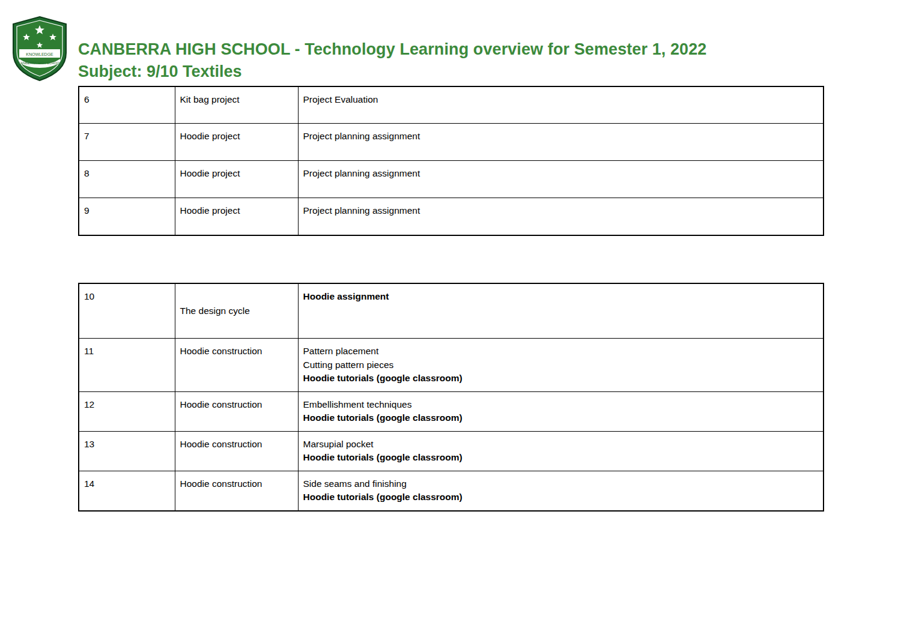KNOWLEDGE CANBERRA HIGH SCHOOL
CANBERRA HIGH SCHOOL - Technology Learning overview for Semester 1, 2022
Subject: 9/10 Textiles
| 6 | Kit bag project | Project Evaluation |
| 7 | Hoodie project | Project planning assignment |
| 8 | Hoodie project | Project planning assignment |
| 9 | Hoodie project | Project planning assignment |
| 10 | The design cycle | Hoodie assignment |
| 11 | Hoodie construction | Pattern placement Cutting pattern pieces Hoodie tutorials (google classroom) |
| 12 | Hoodie construction | Embellishment techniques Hoodie tutorials (google classroom) |
| 13 | Hoodie construction | Marsupial pocket Hoodie tutorials (google classroom) |
| 14 | Hoodie construction | Side seams and finishing Hoodie tutorials (google classroom) |